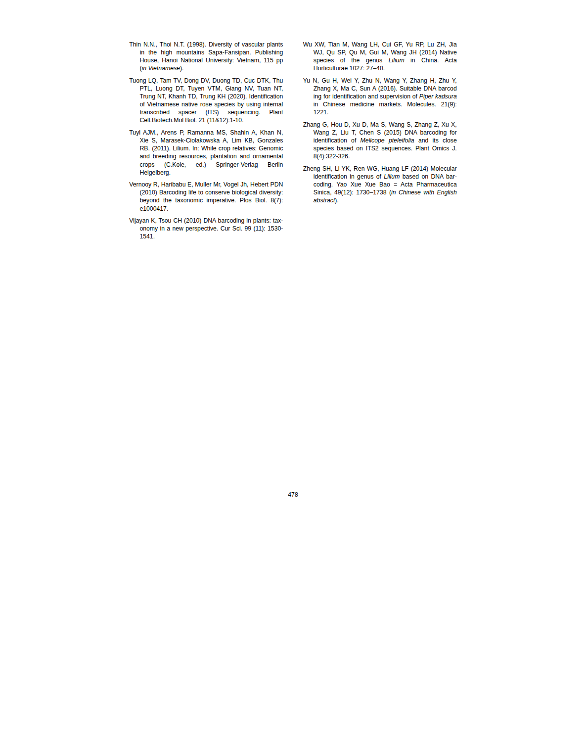Thin N.N., Thoi N.T. (1998). Diversity of vascular plants in the high mountains Sapa-Fansipan. Publishing House, Hanoi National University: Vietnam, 115 pp (in Vietnamese).
Tuong LQ, Tam TV, Dong DV, Duong TD, Cuc DTK, Thu PTL, Luong DT, Tuyen VTM, Giang NV, Tuan NT, Trung NT, Khanh TD, Trung KH (2020). Identification of Vietnamese native rose species by using internal transcribed spacer (ITS) sequencing. Plant Cell.Biotech.Mol Biol. 21 (11&12):1-10.
Tuyl AJM., Arens P, Ramanna MS, Shahin A, Khan N, Xie S, Marasek-Ciolakowska A, Lim KB, Gonzales RB. (2011). Lilium. In: While crop relatives: Genomic and breeding resources, plantation and ornamental crops (C.Kole, ed.) Springer-Verlag Berlin Heigelberg.
Vernooy R, Haribabu E, Muller Mr, Vogel Jh, Hebert PDN (2010) Barcoding life to conserve biological diversity: beyond the taxonomic imperative. Plos Biol. 8(7): e1000417.
Vijayan K, Tsou CH (2010) DNA barcoding in plants: taxonomy in a new perspective. Cur Sci. 99 (11): 1530-1541.
Wu XW, Tian M, Wang LH, Cui GF, Yu RP, Lu ZH, Jia WJ, Qu SP, Qu M, Gui M, Wang JH (2014) Native species of the genus Lilium in China. Acta Horticulturae 1027: 27–40.
Yu N, Gu H, Wei Y, Zhu N, Wang Y, Zhang H, Zhu Y, Zhang X, Ma C, Sun A (2016). Suitable DNA barcod ing for identification and supervision of Piper kadsura in Chinese medicine markets. Molecules. 21(9): 1221.
Zhang G, Hou D, Xu D, Ma S, Wang S, Zhang Z, Xu X, Wang Z, Liu T, Chen S (2015) DNA barcoding for identification of Melicope pteleifolia and its close species based on ITS2 sequences. Plant Omics J. 8(4):322-326.
Zheng SH, Li YK, Ren WG, Huang LF (2014) Molecular identification in genus of Lilium based on DNA barcoding. Yao Xue Xue Bao = Acta Pharmaceutica Sinica, 49(12): 1730–1738 (in Chinese with English abstract).
478